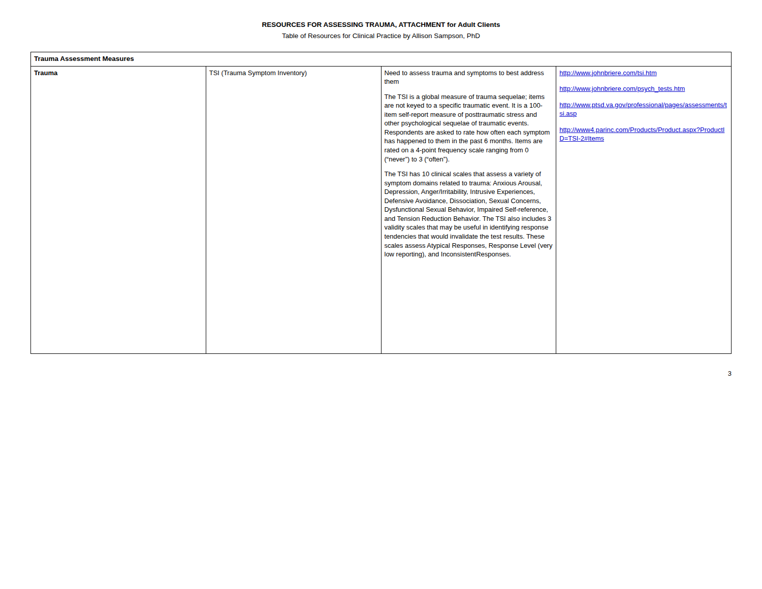RESOURCES FOR ASSESSING TRAUMA, ATTACHMENT for Adult Clients
Table of Resources for Clinical Practice by Allison Sampson, PhD
| Trauma Assessment Measures |
| Trauma | TSI (Trauma Symptom Inventory) | Need to assess trauma and symptoms to best address them The TSI is a global measure of trauma sequelae; items are not keyed to a specific traumatic event. It is a 100-item self-report measure of posttraumatic stress and other psychological sequelae of traumatic events. Respondents are asked to rate how often each symptom has happened to them in the past 6 months. Items are rated on a 4-point frequency scale ranging from 0 (“never”) to 3 (“often”). The TSI has 10 clinical scales that assess a variety of symptom domains related to trauma: Anxious Arousal, Depression, Anger/Irritability, Intrusive Experiences, Defensive Avoidance, Dissociation, Sexual Concerns, Dysfunctional Sexual Behavior, Impaired Self-reference, and Tension Reduction Behavior. The TSI also includes 3 validity scales that may be useful in identifying response tendencies that would invalidate the test results. These scales assess Atypical Responses, Response Level (very low reporting), and InconsistentResponses. | http://www.johnbriere.com/tsi.htm http://www.johnbriere.com/psych_tests.htm http://www.ptsd.va.gov/professional/pages/assessments/tsi.asp http://www4.parinc.com/Products/Product.aspx?ProductID=TSI-2#Items |
3